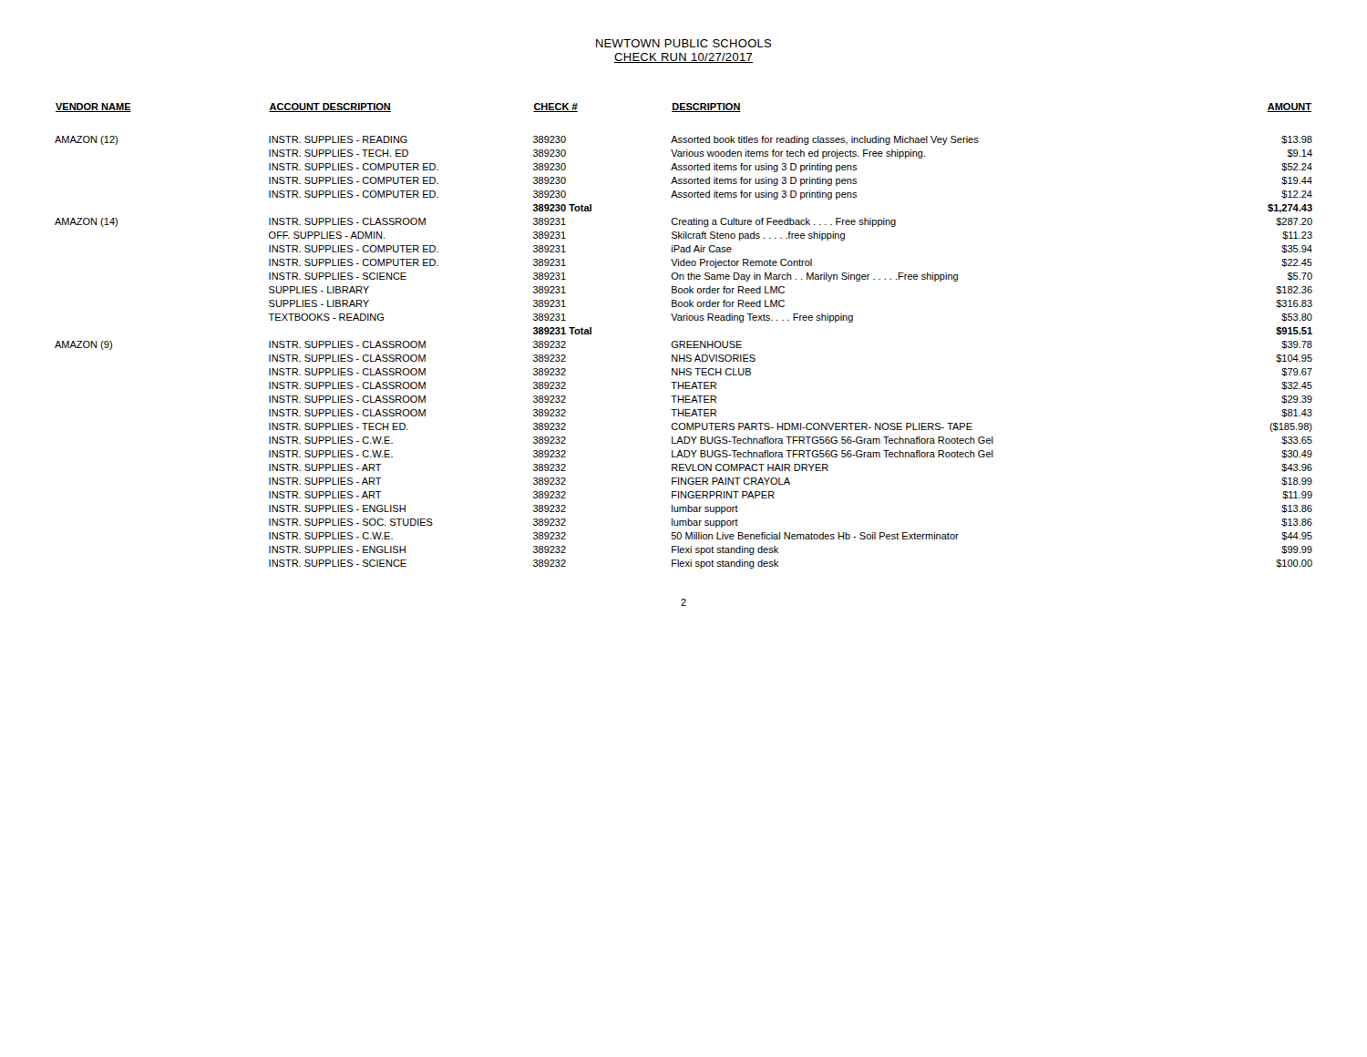NEWTOWN PUBLIC SCHOOLS
CHECK RUN 10/27/2017
| VENDOR NAME | ACCOUNT DESCRIPTION | CHECK # | DESCRIPTION | AMOUNT |
| --- | --- | --- | --- | --- |
| AMAZON (12) | INSTR. SUPPLIES - READING | 389230 | Assorted book titles for reading classes, including Michael Vey Series | $13.98 |
| | INSTR. SUPPLIES - TECH. ED | 389230 | Various wooden items for tech ed projects. Free shipping. | $9.14 |
| | INSTR. SUPPLIES - COMPUTER ED. | 389230 | Assorted items for using 3 D printing pens | $52.24 |
| | INSTR. SUPPLIES - COMPUTER ED. | 389230 | Assorted items for using 3 D printing pens | $19.44 |
| | INSTR. SUPPLIES - COMPUTER ED. | 389230 | Assorted items for using 3 D printing pens | $12.24 |
| | | 389230 Total | | $1,274.43 |
| AMAZON (14) | INSTR. SUPPLIES - CLASSROOM | 389231 | Creating a Culture of Feedback . . . . Free shipping | $287.20 |
| | OFF. SUPPLIES - ADMIN. | 389231 | Skilcraft Steno pads . . . . .free shipping | $11.23 |
| | INSTR. SUPPLIES - COMPUTER ED. | 389231 | iPad Air Case | $35.94 |
| | INSTR. SUPPLIES - COMPUTER ED. | 389231 | Video Projector Remote Control | $22.45 |
| | INSTR. SUPPLIES - SCIENCE | 389231 | On the Same Day in March . . Marilyn Singer . . . . .Free shipping | $5.70 |
| | SUPPLIES - LIBRARY | 389231 | Book order for Reed LMC | $182.36 |
| | SUPPLIES - LIBRARY | 389231 | Book order for Reed LMC | $316.83 |
| | TEXTBOOKS - READING | 389231 | Various Reading Texts. . . . Free shipping | $53.80 |
| | | 389231 Total | | $915.51 |
| AMAZON (9) | INSTR. SUPPLIES - CLASSROOM | 389232 | GREENHOUSE | $39.78 |
| | INSTR. SUPPLIES - CLASSROOM | 389232 | NHS ADVISORIES | $104.95 |
| | INSTR. SUPPLIES - CLASSROOM | 389232 | NHS TECH CLUB | $79.67 |
| | INSTR. SUPPLIES - CLASSROOM | 389232 | THEATER | $32.45 |
| | INSTR. SUPPLIES - CLASSROOM | 389232 | THEATER | $29.39 |
| | INSTR. SUPPLIES - CLASSROOM | 389232 | THEATER | $81.43 |
| | INSTR. SUPPLIES - TECH ED. | 389232 | COMPUTERS PARTS- HDMI-CONVERTER- NOSE PLIERS- TAPE | ($185.98) |
| | INSTR. SUPPLIES - C.W.E. | 389232 | LADY BUGS-Technaflora TFRTG56G 56-Gram Technaflora Rootech Gel | $33.65 |
| | INSTR. SUPPLIES - C.W.E. | 389232 | LADY BUGS-Technaflora TFRTG56G 56-Gram Technaflora Rootech Gel | $30.49 |
| | INSTR. SUPPLIES - ART | 389232 | REVLON COMPACT HAIR DRYER | $43.96 |
| | INSTR. SUPPLIES - ART | 389232 | FINGER PAINT CRAYOLA | $18.99 |
| | INSTR. SUPPLIES - ART | 389232 | FINGERPRINT PAPER | $11.99 |
| | INSTR. SUPPLIES - ENGLISH | 389232 | lumbar support | $13.86 |
| | INSTR. SUPPLIES - SOC. STUDIES | 389232 | lumbar support | $13.86 |
| | INSTR. SUPPLIES - C.W.E. | 389232 | 50 Million Live Beneficial Nematodes Hb - Soil Pest Exterminator | $44.95 |
| | INSTR. SUPPLIES - ENGLISH | 389232 | Flexi spot standing desk | $99.99 |
| | INSTR. SUPPLIES - SCIENCE | 389232 | Flexi spot standing desk | $100.00 |
2